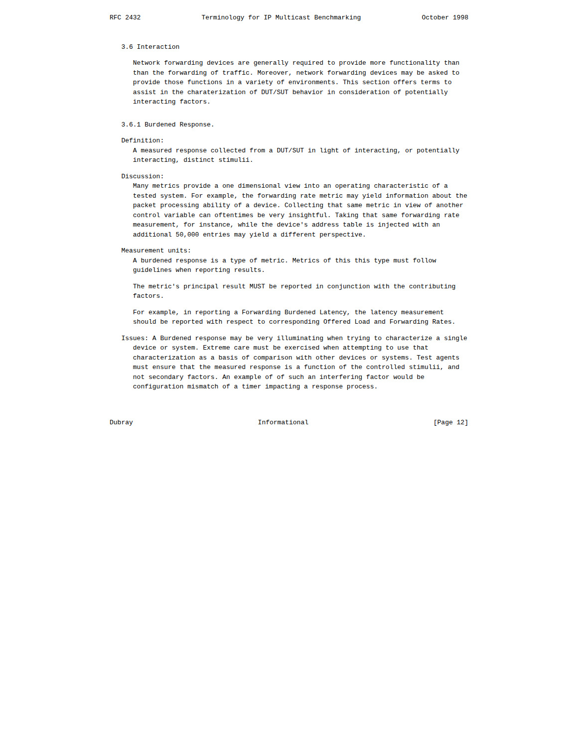RFC 2432 Terminology for IP Multicast Benchmarking October 1998
3.6 Interaction
Network forwarding devices are generally required to provide more functionality than than the forwarding of traffic. Moreover, network forwarding devices may be asked to provide those functions in a variety of environments. This section offers terms to assist in the charaterization of DUT/SUT behavior in consideration of potentially interacting factors.
3.6.1 Burdened Response.
Definition:
A measured response collected from a DUT/SUT in light of interacting, or potentially interacting, distinct stimulii.
Discussion:
Many metrics provide a one dimensional view into an operating characteristic of a tested system. For example, the forwarding rate metric may yield information about the packet processing ability of a device. Collecting that same metric in view of another control variable can oftentimes be very insightful. Taking that same forwarding rate measurement, for instance, while the device's address table is injected with an additional 50,000 entries may yield a different perspective.
Measurement units:
A burdened response is a type of metric. Metrics of this this type must follow guidelines when reporting results.
The metric's principal result MUST be reported in conjunction with the contributing factors.
For example, in reporting a Forwarding Burdened Latency, the latency measurement should be reported with respect to corresponding Offered Load and Forwarding Rates.
Issues: A Burdened response may be very illuminating when trying to characterize a single device or system. Extreme care must be exercised when attempting to use that characterization as a basis of comparison with other devices or systems. Test agents must ensure that the measured response is a function of the controlled stimulii, and not secondary factors. An example of of such an interfering factor would be configuration mismatch of a timer impacting a response process.
Dubray Informational [Page 12]